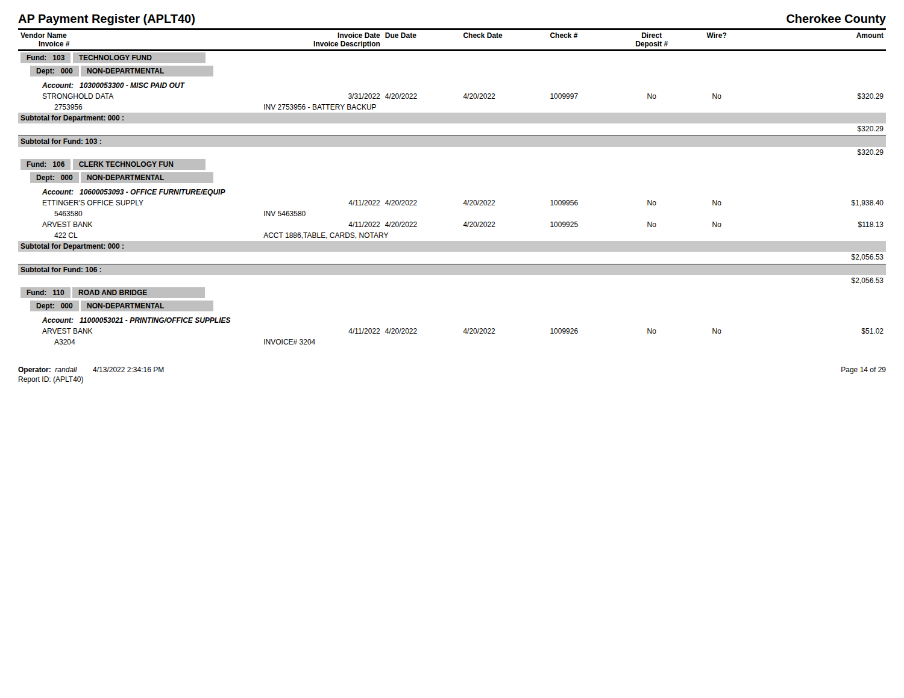AP Payment Register (APLT40)
Cherokee County
| Vendor Name Invoice # | Invoice Date Invoice Description | Due Date | Check Date | Check # | Direct Deposit # | Wire? | Amount |
| Fund: 103 TECHNOLOGY FUND |
| Dept: 000 NON-DEPARTMENTAL |
| Account: 10300053300 - MISC PAID OUT |
| STRONGHOLD DATA | 3/31/2022 | 4/20/2022 | 4/20/2022 | 1009997 | No | No | $320.29 |
| 2753956 | INV 2753956 - BATTERY BACKUP |
| Subtotal for Department: 000 : |
| | $320.29 |
| Subtotal for Fund: 103 : |
| | $320.29 |
| Fund: 106 CLERK TECHNOLOGY FUN |
| Dept: 000 NON-DEPARTMENTAL |
| Account: 10600053093 - OFFICE FURNITURE/EQUIP |
| ETTINGER'S OFFICE SUPPLY | 4/11/2022 | 4/20/2022 | 4/20/2022 | 1009956 | No | No | $1,938.40 |
| 5463580 | INV 5463580 |
| ARVEST BANK | 4/11/2022 | 4/20/2022 | 4/20/2022 | 1009925 | No | No | $118.13 |
| 422 CL | ACCT 1886,TABLE, CARDS, NOTARY |
| Subtotal for Department: 000 : |
| | $2,056.53 |
| Subtotal for Fund: 106 : |
| | $2,056.53 |
| Fund: 110 ROAD AND BRIDGE |
| Dept: 000 NON-DEPARTMENTAL |
| Account: 11000053021 - PRINTING/OFFICE SUPPLIES |
| ARVEST BANK | 4/11/2022 | 4/20/2022 | 4/20/2022 | 1009926 | No | No | $51.02 |
| A3204 | INVOICE# 3204 |
Operator: randall 4/13/2022 2:34:16 PM
Report ID: (APLT40)
Page 14 of 29